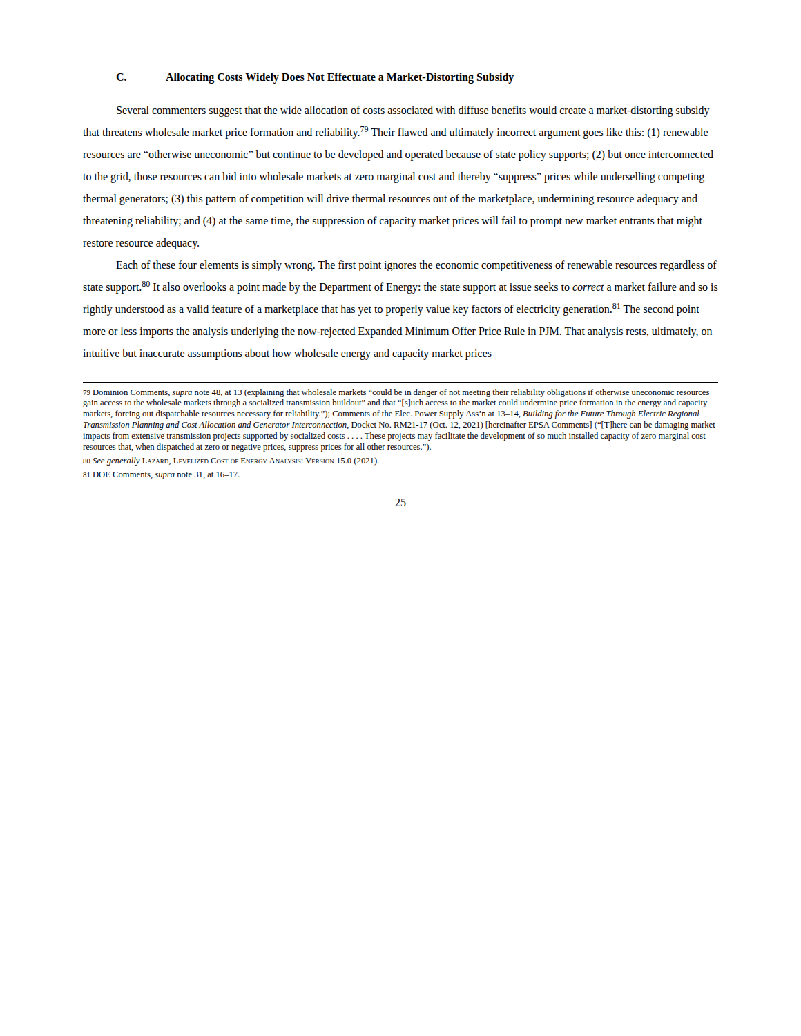C. Allocating Costs Widely Does Not Effectuate a Market-Distorting Subsidy
Several commenters suggest that the wide allocation of costs associated with diffuse benefits would create a market-distorting subsidy that threatens wholesale market price formation and reliability.79 Their flawed and ultimately incorrect argument goes like this: (1) renewable resources are “otherwise uneconomic” but continue to be developed and operated because of state policy supports; (2) but once interconnected to the grid, those resources can bid into wholesale markets at zero marginal cost and thereby “suppress” prices while underselling competing thermal generators; (3) this pattern of competition will drive thermal resources out of the marketplace, undermining resource adequacy and threatening reliability; and (4) at the same time, the suppression of capacity market prices will fail to prompt new market entrants that might restore resource adequacy.
Each of these four elements is simply wrong. The first point ignores the economic competitiveness of renewable resources regardless of state support.80 It also overlooks a point made by the Department of Energy: the state support at issue seeks to correct a market failure and so is rightly understood as a valid feature of a marketplace that has yet to properly value key factors of electricity generation.81 The second point more or less imports the analysis underlying the now-rejected Expanded Minimum Offer Price Rule in PJM. That analysis rests, ultimately, on intuitive but inaccurate assumptions about how wholesale energy and capacity market prices
79 Dominion Comments, supra note 48, at 13 (explaining that wholesale markets “could be in danger of not meeting their reliability obligations if otherwise uneconomic resources gain access to the wholesale markets through a socialized transmission buildout” and that “[s]uch access to the market could undermine price formation in the energy and capacity markets, forcing out dispatchable resources necessary for reliability.”); Comments of the Elec. Power Supply Ass’n at 13–14, Building for the Future Through Electric Regional Transmission Planning and Cost Allocation and Generator Interconnection, Docket No. RM21-17 (Oct. 12, 2021) [hereinafter EPSA Comments] (“[T]here can be damaging market impacts from extensive transmission projects supported by socialized costs . . . . These projects may facilitate the development of so much installed capacity of zero marginal cost resources that, when dispatched at zero or negative prices, suppress prices for all other resources.”).
80 See generally Lazard, Levelized Cost of Energy Analysis: Version 15.0 (2021).
81 DOE Comments, supra note 31, at 16–17.
25